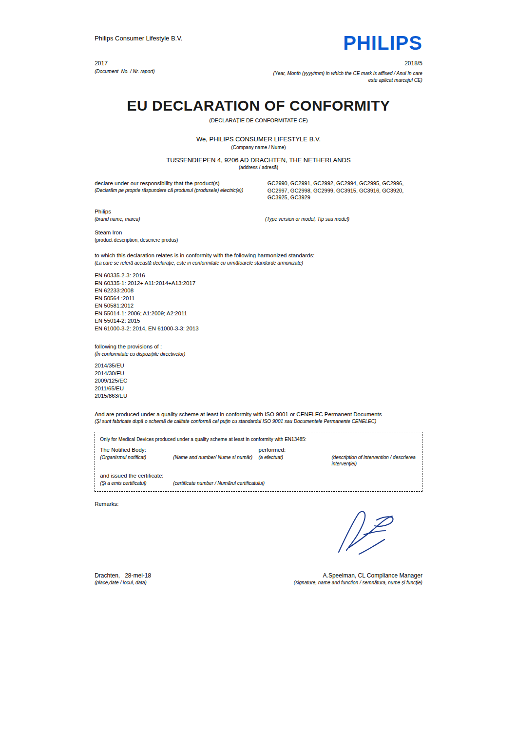Philips Consumer Lifestyle B.V.
PHILIPS
2017
(Document No. / Nr. raport)
2018/5
(Year, Month (yyyy/mm) in which the CE mark is affixed / Anul în care este aplicat marcajul CE)
EU DECLARATION OF CONFORMITY
(DECLARAȚIE DE CONFORMITATE CE)
We, PHILIPS CONSUMER LIFESTYLE B.V.
(Company name / Nume)
TUSSENDIEPEN 4, 9206 AD DRACHTEN, THE NETHERLANDS
(address / adresă)
declare under our responsibility that the product(s)
(Declarăm pe proprie răspundere că produsul (produsele) electric(e))
GC2990, GC2991, GC2992, GC2994, GC2995, GC2996, GC2997, GC2998, GC2999, GC3915, GC3916, GC3920, GC3925, GC3929
Philips
(brand name, marca)
(Type version or model, Tip sau model)
Steam Iron
(product description, descriere produs)
to which this declaration relates is in conformity with the following harmonized standards:
(La care se referă această declarație, este in conformitate cu următoarele standarde armonizate)
EN 60335-2-3: 2016
EN 60335-1: 2012+ A11:2014+A13:2017
EN 62233:2008
EN 50564 :2011
EN 50581:2012
EN 55014-1: 2006; A1:2009; A2:2011
EN 55014-2: 2015
EN 61000-3-2: 2014, EN 61000-3-3: 2013
following the provisions of :
(În conformitate cu dispozițiile directivelor)
2014/35/EU
2014/30/EU
2009/125/EC
2011/65/EU
2015/863/EU
And are produced under a quality scheme at least in conformity with ISO 9001 or CENELEC Permanent Documents
(Şi sunt fabricate după o schemă de calitate conformă cel puţin cu standardul ISO 9001 sau Documentele Permanente CENELEC)
Only for Medical Devices produced under a quality scheme at least in conformity with EN13485:
The Notified Body:
(Organismul notificat)
(Name and number/ Nume si număr)
performed:
(a efectuat)
(description of intervention / descrierea intervenţiei)
and issued the certificate:
(Şi a emis certificatul)
(certificate number / Numărul certificatului)
Remarks:
Drachten, 28-mei-18
(place,date / locul, data)
A.Speelman, CL Compliance Manager
(signature, name and function / semnătura, nume şi funcţie)